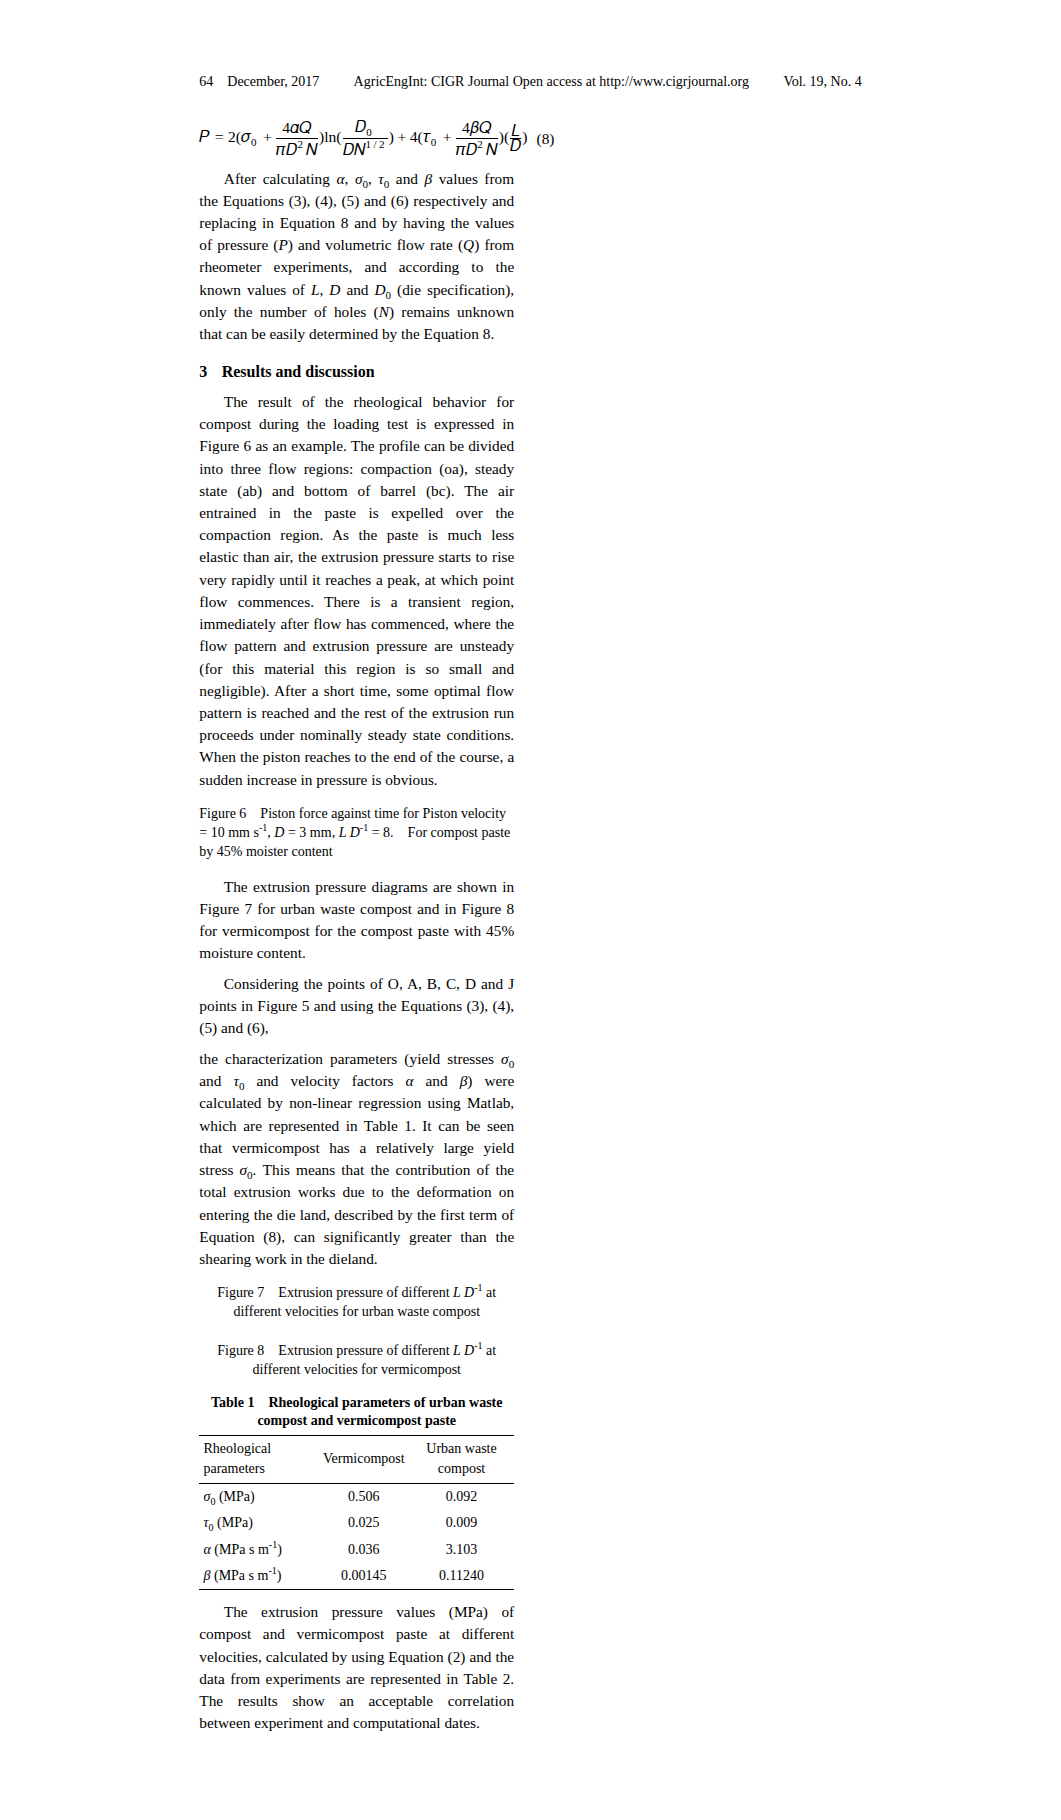64 December, 2017
AgricEngInt: CIGR Journal Open access at http://www.cigrjournal.org
Vol. 19, No. 4
P=2 ( σ0 + 4αQπD2N ) ln ( D0DN1/2 ) +4 ( τ0 + 4βQπD2N ) (LD)
(8)
After calculating α, σ0, τ0 and β values from the Equations (3), (4), (5) and (6) respectively and replacing in Equation 8 and by having the values of pressure (P) and volumetric flow rate (Q) from rheometer experiments, and according to the known values of L, D and D0 (die specification), only the number of holes (N) remains unknown that can be easily determined by the Equation 8.
3 Results and discussion
The result of the rheological behavior for compost during the loading test is expressed in Figure 6 as an example. The profile can be divided into three flow regions: compaction (oa), steady state (ab) and bottom of barrel (bc). The air entrained in the paste is expelled over the compaction region. As the paste is much less elastic than air, the extrusion pressure starts to rise very rapidly until it reaches a peak, at which point flow commences. There is a transient region, immediately after flow has commenced, where the flow pattern and extrusion pressure are unsteady (for this material this region is so small and negligible). After a short time, some optimal flow pattern is reached and the rest of the extrusion run proceeds under nominally steady state conditions. When the piston reaches to the end of the course, a sudden increase in pressure is obvious.
Figure 6 Piston force against time for Piston velocity = 10 mm s-1, D = 3 mm, L D-1 = 8. For compost paste by 45% moister content
The extrusion pressure diagrams are shown in Figure 7 for urban waste compost and in Figure 8 for vermicompost for the compost paste with 45% moisture content.
Considering the points of O, A, B, C, D and J points in Figure 5 and using the Equations (3), (4), (5) and (6),
the characterization parameters (yield stresses σ0 and τ0 and velocity factors α and β) were calculated by non-linear regression using Matlab, which are represented in Table 1. It can be seen that vermicompost has a relatively large yield stress σ0. This means that the contribution of the total extrusion works due to the deformation on entering the die land, described by the first term of Equation (8), can significantly greater than the shearing work in the dieland.
Figure 7 Extrusion pressure of different L D-1 at different velocities for urban waste compost
Figure 8 Extrusion pressure of different L D-1 at different velocities for vermicompost
Table 1 Rheological parameters of urban waste compost and vermicompost paste
| Rheological parameters | Vermicompost | Urban waste compost |
| --- | --- | --- |
| σ 0 (MPa) | 0.506 | 0.092 |
| τ 0 (MPa) | 0.025 | 0.009 |
| α (MPa s m -1 ) | 0.036 | 3.103 |
| β (MPa s m -1 ) | 0.00145 | 0.11240 |
The extrusion pressure values (MPa) of compost and vermicompost paste at different velocities, calculated by using Equation (2) and the data from experiments are represented in Table 2. The results show an acceptable correlation between experiment and computational dates.